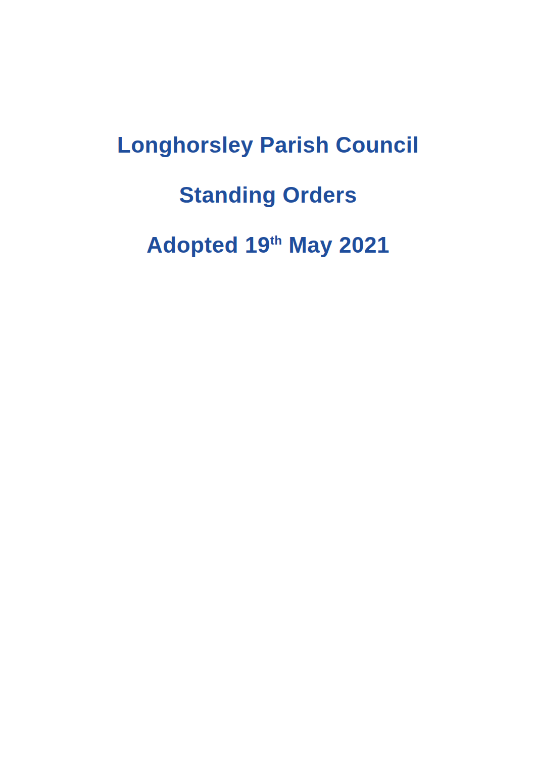Longhorsley Parish Council
Standing Orders
Adopted 19th May 2021